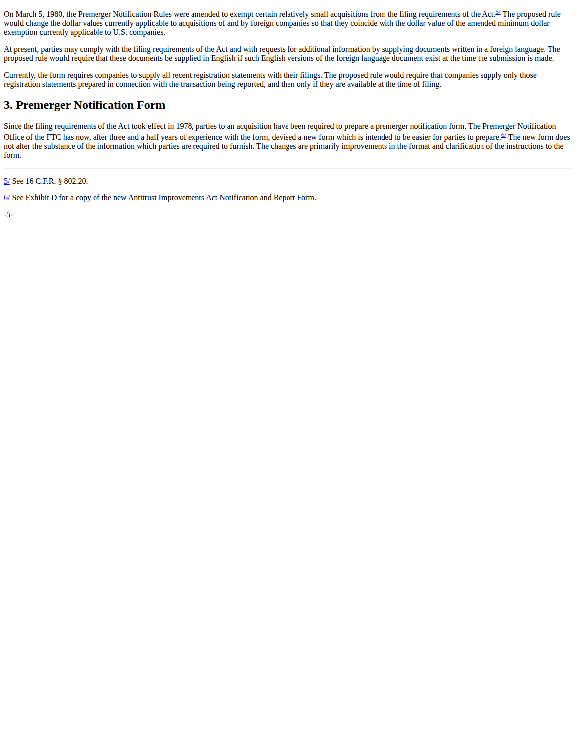On March 5, 1980, the Premerger Notification Rules were amended to exempt certain relatively small acquisitions from the filing requirements of the Act.5/ The proposed rule would change the dollar values currently applicable to acquisitions of and by foreign companies so that they coincide with the dollar value of the amended minimum dollar exemption currently applicable to U.S. companies.
At present, parties may comply with the filing requirements of the Act and with requests for additional information by supplying documents written in a foreign language. The proposed rule would require that these documents be supplied in English if such English versions of the foreign language document exist at the time the submission is made.
Currently, the form requires companies to supply all recent registration statements with their filings. The proposed rule would require that companies supply only those registration statements prepared in connection with the transaction being reported, and then only if they are available at the time of filing.
3. Premerger Notification Form
Since the filing requirements of the Act took effect in 1978, parties to an acquisition have been required to prepare a premerger notification form. The Premerger Notification Office of the FTC has now, after three and a half years of experience with the form, devised a new form which is intended to be easier for parties to prepare.6/ The new form does not alter the substance of the information which parties are required to furnish. The changes are primarily improvements in the format and clarification of the instructions to the form.
5/ See 16 C.F.R. § 802.20.
6/ See Exhibit D for a copy of the new Antitrust Improvements Act Notification and Report Form.
-5-